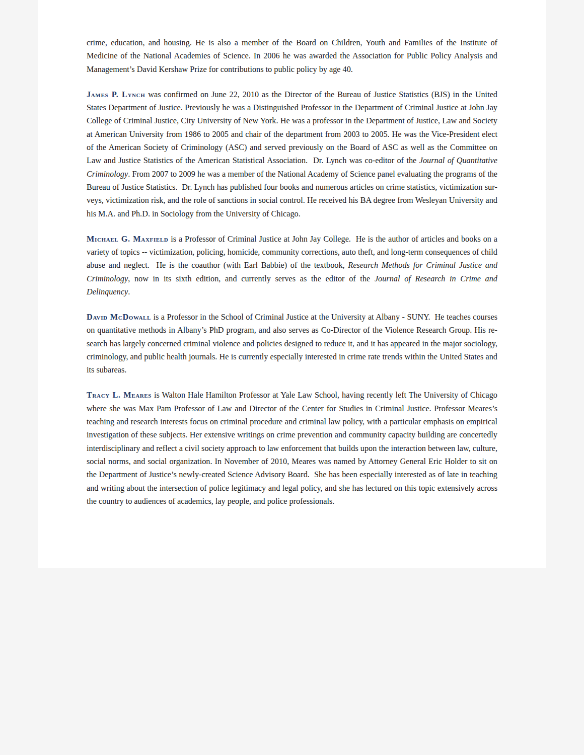crime, education, and housing. He is also a member of the Board on Children, Youth and Families of the Institute of Medicine of the National Academies of Science. In 2006 he was awarded the Association for Public Policy Analysis and Management’s David Kershaw Prize for contributions to public policy by age 40.
James P. Lynch was confirmed on June 22, 2010 as the Director of the Bureau of Justice Statistics (BJS) in the United States Department of Justice. Previously he was a Distinguished Professor in the Department of Criminal Justice at John Jay College of Criminal Justice, City University of New York. He was a professor in the Department of Justice, Law and Society at American University from 1986 to 2005 and chair of the department from 2003 to 2005. He was the Vice-President elect of the American Society of Criminology (ASC) and served previously on the Board of ASC as well as the Committee on Law and Justice Statistics of the American Statistical Association. Dr. Lynch was co-editor of the Journal of Quantitative Criminology. From 2007 to 2009 he was a member of the National Academy of Science panel evaluating the programs of the Bureau of Justice Statistics. Dr. Lynch has published four books and numerous articles on crime statistics, victimization surveys, victimization risk, and the role of sanctions in social control. He received his BA degree from Wesleyan University and his M.A. and Ph.D. in Sociology from the University of Chicago.
Michael G. Maxfield is a Professor of Criminal Justice at John Jay College. He is the author of articles and books on a variety of topics -- victimization, policing, homicide, community corrections, auto theft, and long-term consequences of child abuse and neglect. He is the coauthor (with Earl Babbie) of the textbook, Research Methods for Criminal Justice and Criminology, now in its sixth edition, and currently serves as the editor of the Journal of Research in Crime and Delinquency.
David McDowall is a Professor in the School of Criminal Justice at the University at Albany - SUNY. He teaches courses on quantitative methods in Albany’s PhD program, and also serves as Co-Director of the Violence Research Group. His research has largely concerned criminal violence and policies designed to reduce it, and it has appeared in the major sociology, criminology, and public health journals. He is currently especially interested in crime rate trends within the United States and its subareas.
Tracy L. Meares is Walton Hale Hamilton Professor at Yale Law School, having recently left The University of Chicago where she was Max Pam Professor of Law and Director of the Center for Studies in Criminal Justice. Professor Meares’s teaching and research interests focus on criminal procedure and criminal law policy, with a particular emphasis on empirical investigation of these subjects. Her extensive writings on crime prevention and community capacity building are concertedly interdisciplinary and reflect a civil society approach to law enforcement that builds upon the interaction between law, culture, social norms, and social organization. In November of 2010, Meares was named by Attorney General Eric Holder to sit on the Department of Justice’s newly-created Science Advisory Board. She has been especially interested as of late in teaching and writing about the intersection of police legitimacy and legal policy, and she has lectured on this topic extensively across the country to audiences of academics, lay people, and police professionals.